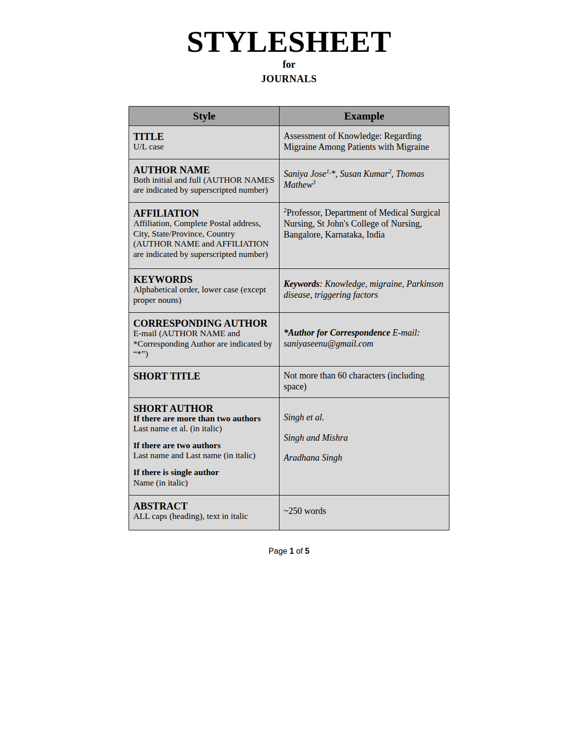STYLESHEET
for
JOURNALS
| Style | Example |
| --- | --- |
| TITLE U/L case | Assessment of Knowledge: Regarding Migraine Among Patients with Migraine |
| AUTHOR NAME Both initial and full (AUTHOR NAMES are indicated by superscripted number) | Saniya Jose 1, *, Susan Kumar 2 , Thomas Mathew 3 |
| AFFILIATION Affiliation, Complete Postal address, City, State/Province, Country (AUTHOR NAME and AFFILIATION are indicated by superscripted number) | 2 Professor, Department of Medical Surgical Nursing, St John's College of Nursing, Bangalore, Karnataka, India |
| KEYWORDS Alphabetical order, lower case (except proper nouns) | Keywords : Knowledge, migraine, Parkinson disease, triggering factors |
| CORRESPONDING AUTHOR E-mail (AUTHOR NAME and *Corresponding Author are indicated by “*”) | *Author for Correspondence E-mail: saniyaseenu@gmail.com |
| SHORT TITLE | Not more than 60 characters (including space) |
| SHORT AUTHOR If there are more than two authors Last name et al. (in italic) If there are two authors Last name and Last name (in italic) If there is single author Name (in italic) | Singh et al. Singh and Mishra Aradhana Singh |
| ABSTRACT ALL caps (heading), text in italic | ~250 words |
Page 1 of 5